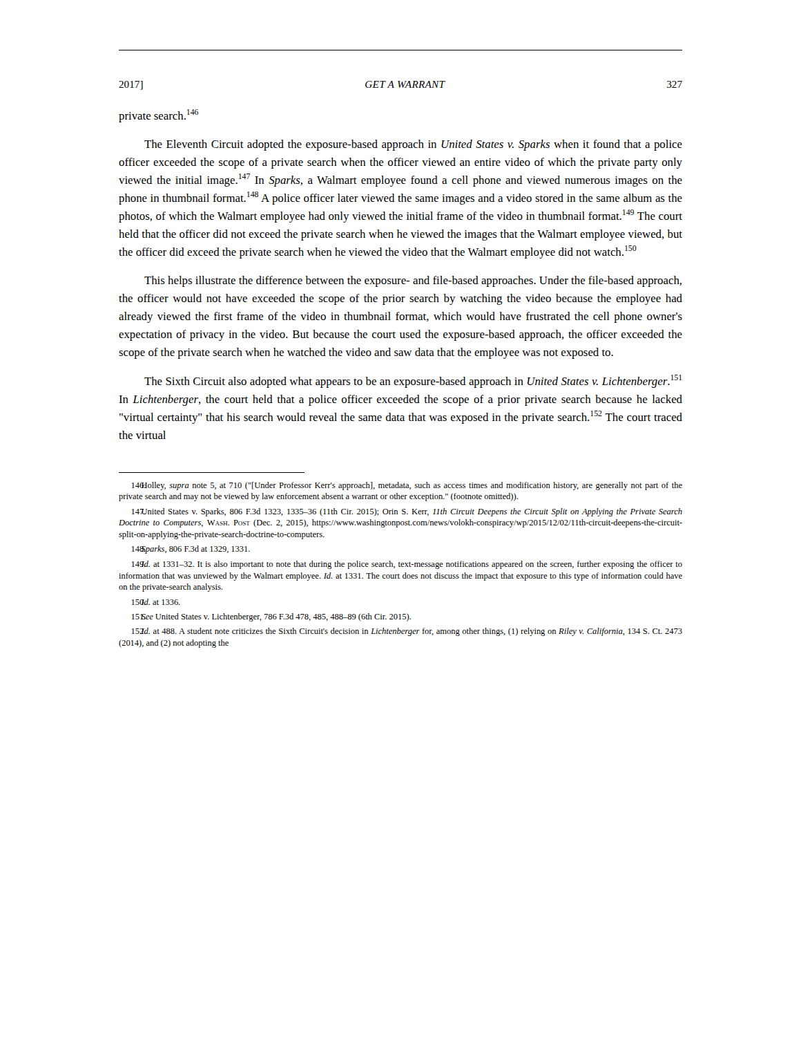2017] GET A WARRANT 327
private search.146
The Eleventh Circuit adopted the exposure-based approach in United States v. Sparks when it found that a police officer exceeded the scope of a private search when the officer viewed an entire video of which the private party only viewed the initial image.147 In Sparks, a Walmart employee found a cell phone and viewed numerous images on the phone in thumbnail format.148 A police officer later viewed the same images and a video stored in the same album as the photos, of which the Walmart employee had only viewed the initial frame of the video in thumbnail format.149 The court held that the officer did not exceed the private search when he viewed the images that the Walmart employee viewed, but the officer did exceed the private search when he viewed the video that the Walmart employee did not watch.150
This helps illustrate the difference between the exposure- and file-based approaches. Under the file-based approach, the officer would not have exceeded the scope of the prior search by watching the video because the employee had already viewed the first frame of the video in thumbnail format, which would have frustrated the cell phone owner's expectation of privacy in the video. But because the court used the exposure-based approach, the officer exceeded the scope of the private search when he watched the video and saw data that the employee was not exposed to.
The Sixth Circuit also adopted what appears to be an exposure-based approach in United States v. Lichtenberger.151 In Lichtenberger, the court held that a police officer exceeded the scope of a prior private search because he lacked "virtual certainty" that his search would reveal the same data that was exposed in the private search.152 The court traced the virtual
146. Holley, supra note 5, at 710 ("[Under Professor Kerr's approach], metadata, such as access times and modification history, are generally not part of the private search and may not be viewed by law enforcement absent a warrant or other exception." (footnote omitted)).
147. United States v. Sparks, 806 F.3d 1323, 1335–36 (11th Cir. 2015); Orin S. Kerr, 11th Circuit Deepens the Circuit Split on Applying the Private Search Doctrine to Computers, Wash. Post (Dec. 2, 2015), https://www.washingtonpost.com/news/volokh-conspiracy/wp/2015/12/02/11th-circuit-deepens-the-circuit-split-on-applying-the-private-search-doctrine-to-computers.
148. Sparks, 806 F.3d at 1329, 1331.
149. Id. at 1331–32. It is also important to note that during the police search, text-message notifications appeared on the screen, further exposing the officer to information that was unviewed by the Walmart employee. Id. at 1331. The court does not discuss the impact that exposure to this type of information could have on the private-search analysis.
150. Id. at 1336.
151. See United States v. Lichtenberger, 786 F.3d 478, 485, 488–89 (6th Cir. 2015).
152. Id. at 488. A student note criticizes the Sixth Circuit's decision in Lichtenberger for, among other things, (1) relying on Riley v. California, 134 S. Ct. 2473 (2014), and (2) not adopting the